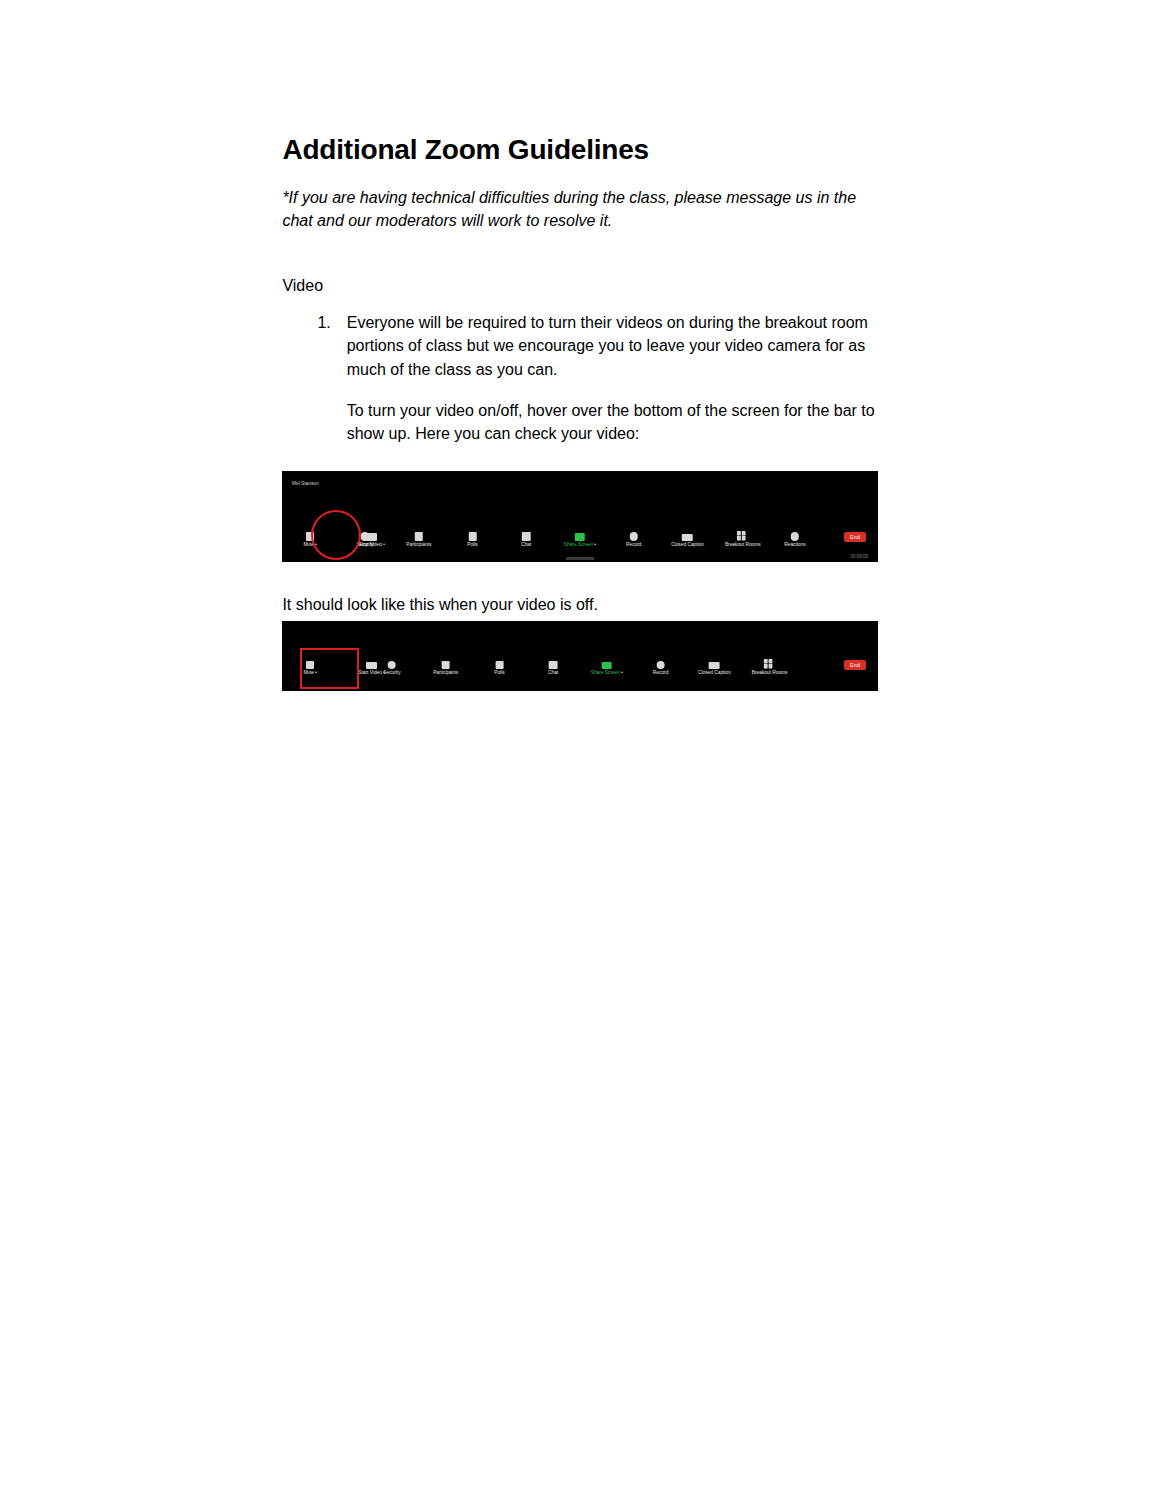Additional Zoom Guidelines
*If you are having technical difficulties during the class, please message us in the chat and our moderators will work to resolve it.
Video
Everyone will be required to turn their videos on during the breakout room portions of class but we encourage you to leave your video camera for as much of the class as you can.
To turn your video on/off, hover over the bottom of the screen for the bar to show up. Here you can check your video:
Mel Stanson
Mute▴
Stop Video▴
Security
Participants
Polls
Chat
Share Screen▴
Record
Closed Caption
Breakout Rooms
Reactions
End
00:00:00
It should look like this when your video is off.
Mute▴
Start Video▴
Security
Participants
Polls
Chat
Share Screen▴
Record
Closed Caption
Breakout Rooms
End